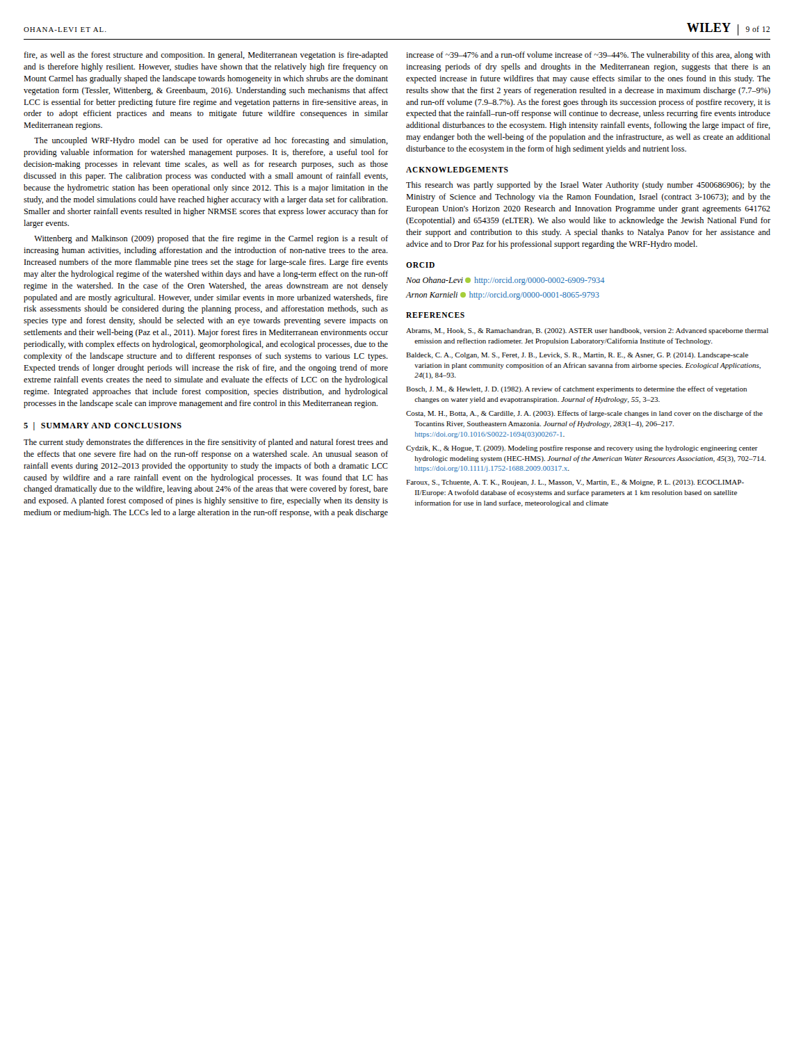Ohana-Levi et al.
WILEY 9 of 12
fire, as well as the forest structure and composition. In general, Mediterranean vegetation is fire-adapted and is therefore highly resilient. However, studies have shown that the relatively high fire frequency on Mount Carmel has gradually shaped the landscape towards homogeneity in which shrubs are the dominant vegetation form (Tessler, Wittenberg, & Greenbaum, 2016). Understanding such mechanisms that affect LCC is essential for better predicting future fire regime and vegetation patterns in fire-sensitive areas, in order to adopt efficient practices and means to mitigate future wildfire consequences in similar Mediterranean regions.
The uncoupled WRF-Hydro model can be used for operative ad hoc forecasting and simulation, providing valuable information for watershed management purposes. It is, therefore, a useful tool for decision-making processes in relevant time scales, as well as for research purposes, such as those discussed in this paper. The calibration process was conducted with a small amount of rainfall events, because the hydrometric station has been operational only since 2012. This is a major limitation in the study, and the model simulations could have reached higher accuracy with a larger data set for calibration. Smaller and shorter rainfall events resulted in higher NRMSE scores that express lower accuracy than for larger events.
Wittenberg and Malkinson (2009) proposed that the fire regime in the Carmel region is a result of increasing human activities, including afforestation and the introduction of non-native trees to the area. Increased numbers of the more flammable pine trees set the stage for large-scale fires. Large fire events may alter the hydrological regime of the watershed within days and have a long-term effect on the run-off regime in the watershed. In the case of the Oren Watershed, the areas downstream are not densely populated and are mostly agricultural. However, under similar events in more urbanized watersheds, fire risk assessments should be considered during the planning process, and afforestation methods, such as species type and forest density, should be selected with an eye towards preventing severe impacts on settlements and their well-being (Paz et al., 2011). Major forest fires in Mediterranean environments occur periodically, with complex effects on hydrological, geomorphological, and ecological processes, due to the complexity of the landscape structure and to different responses of such systems to various LC types. Expected trends of longer drought periods will increase the risk of fire, and the ongoing trend of more extreme rainfall events creates the need to simulate and evaluate the effects of LCC on the hydrological regime. Integrated approaches that include forest composition, species distribution, and hydrological processes in the landscape scale can improve management and fire control in this Mediterranean region.
5| SUMMARY AND CONCLUSIONS
The current study demonstrates the differences in the fire sensitivity of planted and natural forest trees and the effects that one severe fire had on the run-off response on a watershed scale. An unusual season of rainfall events during 2012–2013 provided the opportunity to study the impacts of both a dramatic LCC caused by wildfire and a rare rainfall event on the hydrological processes. It was found that LC has changed dramatically due to the wildfire, leaving about 24% of the areas that were covered by forest, bare and exposed. A planted forest composed of pines is highly sensitive to fire, especially when its density is medium or medium-high. The LCCs led to a large alteration in the run-off response, with a peak discharge increase of ~39–47% and a run-off volume increase of ~39–44%. The vulnerability of this area, along with increasing periods of dry spells and droughts in the Mediterranean region, suggests that there is an expected increase in future wildfires that may cause effects similar to the ones found in this study. The results show that the first 2 years of regeneration resulted in a decrease in maximum discharge (7.7–9%) and run-off volume (7.9–8.7%). As the forest goes through its succession process of postfire recovery, it is expected that the rainfall–run-off response will continue to decrease, unless recurring fire events introduce additional disturbances to the ecosystem. High intensity rainfall events, following the large impact of fire, may endanger both the well-being of the population and the infrastructure, as well as create an additional disturbance to the ecosystem in the form of high sediment yields and nutrient loss.
ACKNOWLEDGEMENTS
This research was partly supported by the Israel Water Authority (study number 4500686906); by the Ministry of Science and Technology via the Ramon Foundation, Israel (contract 3-10673); and by the European Union's Horizon 2020 Research and Innovation Programme under grant agreements 641762 (Ecopotential) and 654359 (eLTER). We also would like to acknowledge the Jewish National Fund for their support and contribution to this study. A special thanks to Natalya Panov for her assistance and advice and to Dror Paz for his professional support regarding the WRF-Hydro model.
ORCID
Noa Ohana-Levi http://orcid.org/0000-0002-6909-7934
Arnon Karnieli http://orcid.org/0000-0001-8065-9793
REFERENCES
Abrams, M., Hook, S., & Ramachandran, B. (2002). ASTER user handbook, version 2: Advanced spaceborne thermal emission and reflection radiometer. Jet Propulsion Laboratory/California Institute of Technology.
Baldeck, C. A., Colgan, M. S., Feret, J. B., Levick, S. R., Martin, R. E., & Asner, G. P. (2014). Landscape-scale variation in plant community composition of an African savanna from airborne species. Ecological Applications, 24(1), 84–93.
Bosch, J. M., & Hewlett, J. D. (1982). A review of catchment experiments to determine the effect of vegetation changes on water yield and evapotranspiration. Journal of Hydrology, 55, 3–23.
Costa, M. H., Botta, A., & Cardille, J. A. (2003). Effects of large-scale changes in land cover on the discharge of the Tocantins River, Southeastern Amazonia. Journal of Hydrology, 283(1–4), 206–217. https://doi.org/10.1016/S0022-1694(03)00267-1.
Cydzik, K., & Hogue, T. (2009). Modeling postfire response and recovery using the hydrologic engineering center hydrologic modeling system (HEC-HMS). Journal of the American Water Resources Association, 45(3), 702–714. https://doi.org/10.1111/j.1752-1688.2009.00317.x.
Faroux, S., Tchuente, A. T. K., Roujean, J. L., Masson, V., Martin, E., & Moigne, P. L. (2013). ECOCLIMAP-II/Europe: A twofold database of ecosystems and surface parameters at 1 km resolution based on satellite information for use in land surface, meteorological and climate